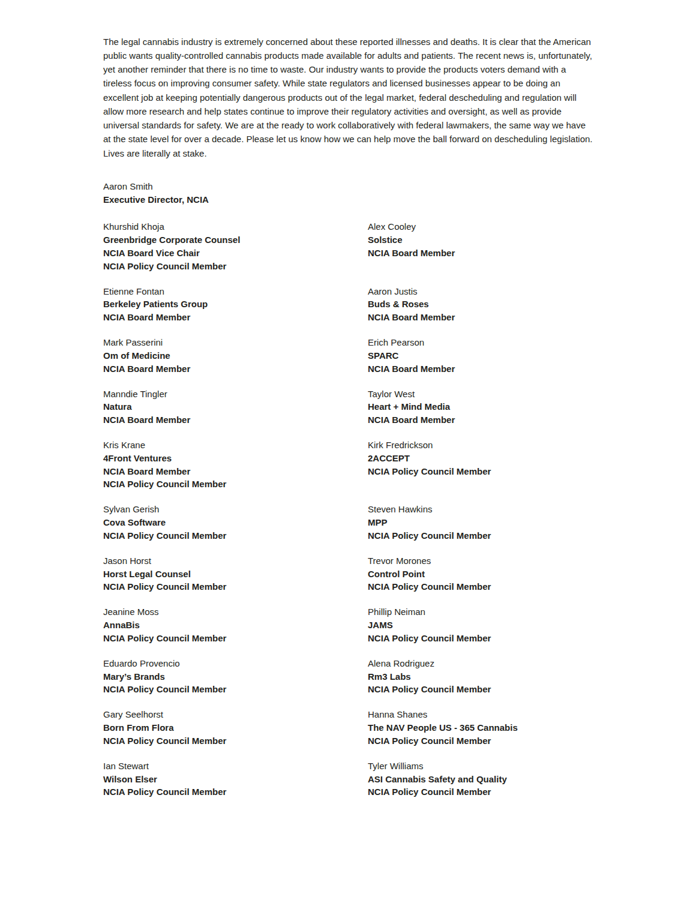The legal cannabis industry is extremely concerned about these reported illnesses and deaths. It is clear that the American public wants quality-controlled cannabis products made available for adults and patients. The recent news is, unfortunately, yet another reminder that there is no time to waste. Our industry wants to provide the products voters demand with a tireless focus on improving consumer safety. While state regulators and licensed businesses appear to be doing an excellent job at keeping potentially dangerous products out of the legal market, federal descheduling and regulation will allow more research and help states continue to improve their regulatory activities and oversight, as well as provide universal standards for safety. We are at the ready to work collaboratively with federal lawmakers, the same way we have at the state level for over a decade. Please let us know how we can help move the ball forward on descheduling legislation. Lives are literally at stake.
Aaron Smith
Executive Director, NCIA
| Khurshid Khoja Greenbridge Corporate Counsel NCIA Board Vice Chair NCIA Policy Council Member | Alex Cooley Solstice NCIA Board Member |
| Etienne Fontan Berkeley Patients Group NCIA Board Member | Aaron Justis Buds & Roses NCIA Board Member |
| Mark Passerini Om of Medicine NCIA Board Member | Erich Pearson SPARC NCIA Board Member |
| Manndie Tingler Natura NCIA Board Member | Taylor West Heart + Mind Media NCIA Board Member |
| Kris Krane 4Front Ventures NCIA Board Member NCIA Policy Council Member | Kirk Fredrickson 2ACCEPT NCIA Policy Council Member |
| Sylvan Gerish Cova Software NCIA Policy Council Member | Steven Hawkins MPP NCIA Policy Council Member |
| Jason Horst Horst Legal Counsel NCIA Policy Council Member | Trevor Morones Control Point NCIA Policy Council Member |
| Jeanine Moss AnnaBis NCIA Policy Council Member | Phillip Neiman JAMS NCIA Policy Council Member |
| Eduardo Provencio Mary’s Brands NCIA Policy Council Member | Alena Rodriguez Rm3 Labs NCIA Policy Council Member |
| Gary Seelhorst Born From Flora NCIA Policy Council Member | Hanna Shanes The NAV People US - 365 Cannabis NCIA Policy Council Member |
| Ian Stewart Wilson Elser NCIA Policy Council Member | Tyler Williams ASI Cannabis Safety and Quality NCIA Policy Council Member |